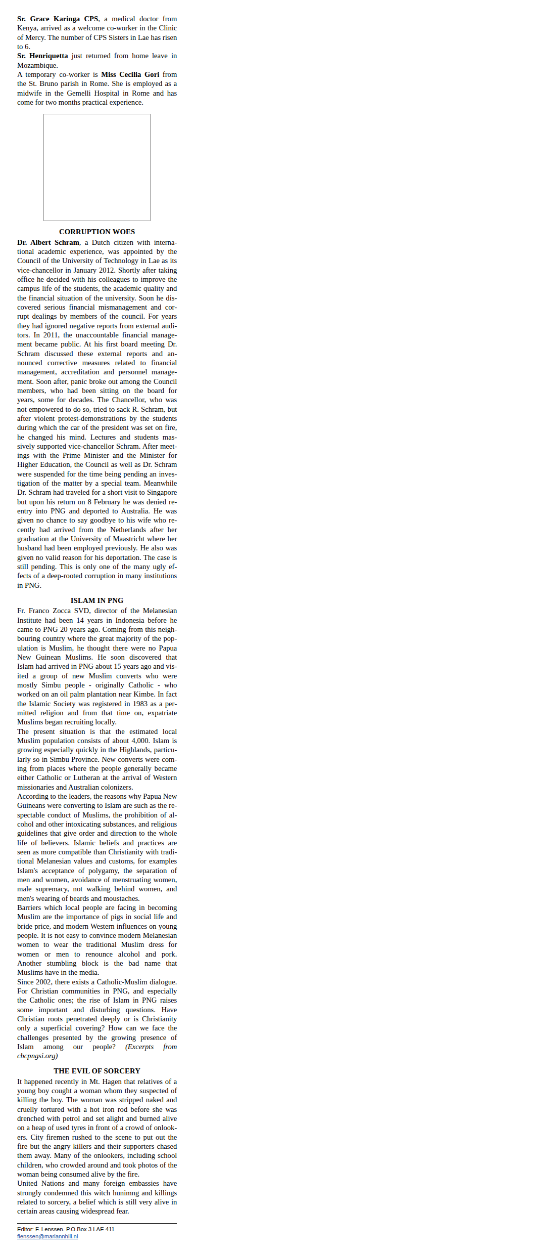Sr. Grace Karinga CPS, a medical doctor from Kenya, arrived as a welcome co-worker in the Clinic of Mercy. The number of CPS Sisters in Lae has risen to 6.
Sr. Henriquetta just returned from home leave in Mozambique.
A temporary co-worker is Miss Cecilia Gori from the St. Bruno parish in Rome. She is employed as a midwife in the Gemelli Hospital in Rome and has come for two months practical experience.
Corruption Woes
Dr. Albert Schram, a Dutch citizen with international academic experience, was appointed by the Council of the University of Technology in Lae as its vice-chancellor in January 2012. Shortly after taking office he decided with his colleagues to improve the campus life of the students, the academic quality and the financial situation of the university. Soon he discovered serious financial mismanagement and corrupt dealings by members of the council. For years they had ignored negative reports from external auditors. In 2011, the unaccountable financial management became public. At his first board meeting Dr. Schram discussed these external reports and announced corrective measures related to financial management, accreditation and personnel management. Soon after, panic broke out among the Council members, who had been sitting on the board for years, some for decades. The Chancellor, who was not empowered to do so, tried to sack R. Schram, but after violent protest-demonstrations by the students during which the car of the president was set on fire, he changed his mind. Lectures and students massively supported vice-chancellor Schram. After meetings with the Prime Minister and the Minister for Higher Education, the Council as well as Dr. Schram were suspended for the time being pending an investigation of the matter by a special team. Meanwhile Dr. Schram had traveled for a short visit to Singapore but upon his return on 8 February he was denied re-entry into PNG and deported to Australia. He was given no chance to say goodbye to his wife who recently had arrived from the Netherlands after her graduation at the University of Maastricht where her husband had been employed previously. He also was given no valid reason for his deportation. The case is still pending. This is only one of the many ugly effects of a deep-rooted corruption in many institutions in PNG.
Islam in PNG
Fr. Franco Zocca SVD, director of the Melanesian Institute had been 14 years in Indonesia before he came to PNG 20 years ago. Coming from this neighbouring country where the great majority of the population is Muslim, he thought there were no Papua New Guinean Muslims. He soon discovered that Islam had arrived in PNG about 15 years ago and visited a group of new Muslim converts who were mostly Simbu people - originally Catholic - who worked on an oil palm plantation near Kimbe. In fact the Islamic Society was registered in 1983 as a permitted religion and from that time on, expatriate Muslims began recruiting locally.
The present situation is that the estimated local Muslim population consists of about 4,000. Islam is growing especially quickly in the Highlands, particularly so in Simbu Province. New converts were coming from places where the people generally became either Catholic or Lutheran at the arrival of Western missionaries and Australian colonizers.
According to the leaders, the reasons why Papua New Guineans were converting to Islam are such as the respectable conduct of Muslims, the prohibition of alcohol and other intoxicating substances, and religious guidelines that give order and direction to the whole life of believers. Islamic beliefs and practices are seen as more compatible than Christianity with traditional Melanesian values and customs, for examples Islam's acceptance of polygamy, the separation of men and women, avoidance of menstruating women, male supremacy, not walking behind women, and men's wearing of beards and moustaches.
Barriers which local people are facing in becoming Muslim are the importance of pigs in social life and bride price, and modern Western influences on young people. It is not easy to convince modern Melanesian women to wear the traditional Muslim dress for women or men to renounce alcohol and pork. Another stumbling block is the bad name that Muslims have in the media.
Since 2002, there exists a Catholic-Muslim dialogue. For Christian communities in PNG, and especially the Catholic ones; the rise of Islam in PNG raises some important and disturbing questions. Have Christian roots penetrated deeply or is Christianity only a superficial covering? How can we face the challenges presented by the growing presence of Islam among our people? (Excerpts from cbcpngsi.org)
The Evil of Sorcery
It happened recently in Mt. Hagen that relatives of a young boy cought a woman whom they suspected of killing the boy. The woman was stripped naked and cruelly tortured with a hot iron rod before she was drenched with petrol and set alight and burned alive on a heap of used tyres in front of a crowd of onlookers. City firemen rushed to the scene to put out the fire but the angry killers and their supporters chased them away. Many of the onlookers, including school children, who crowded around and took photos of the woman being consumed alive by the fire.
United Nations and many foreign embassies have strongly condemned this witch hunimng and killings related to sorcery, a belief which is still very alive in certain areas causing widespread fear.
Editor: F. Lenssen. P.O.Box 3 LAE 411
flenssen@mariannhill.nl